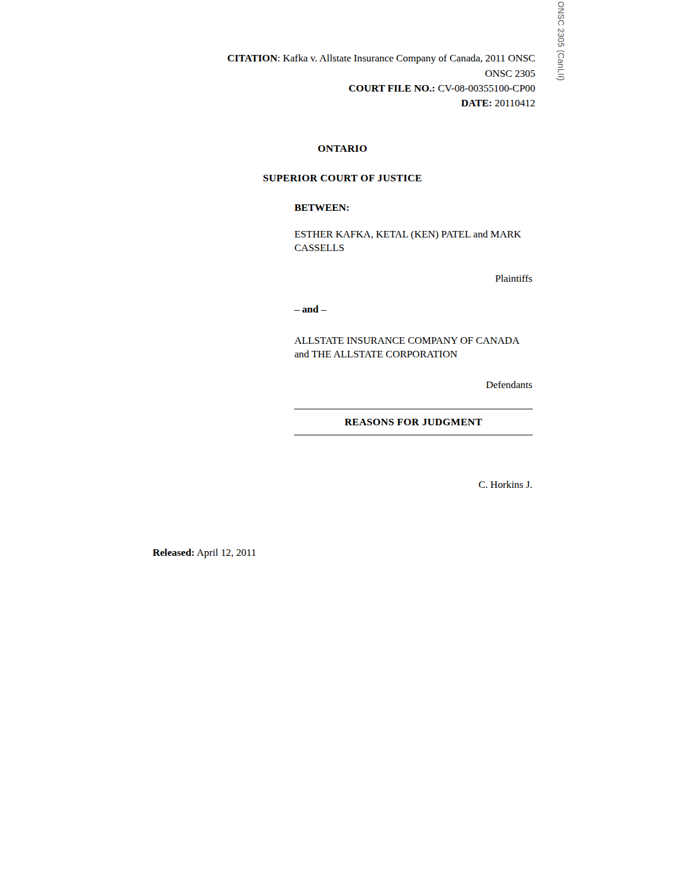2011 ONSC 2305 (CanLII)
CITATION: Kafka v. Allstate Insurance Company of Canada, 2011 ONSC ONSC 2305 COURT FILE NO.: CV-08-00355100-CP00 DATE: 20110412
ONTARIO SUPERIOR COURT OF JUSTICE
BETWEEN:
ESTHER KAFKA, KETAL (KEN) PATEL and MARK CASSELLS
Plaintiffs
– and –
ALLSTATE INSURANCE COMPANY OF CANADA and THE ALLSTATE CORPORATION
Defendants
REASONS FOR JUDGMENT
C. Horkins J.
Released: April 12, 2011